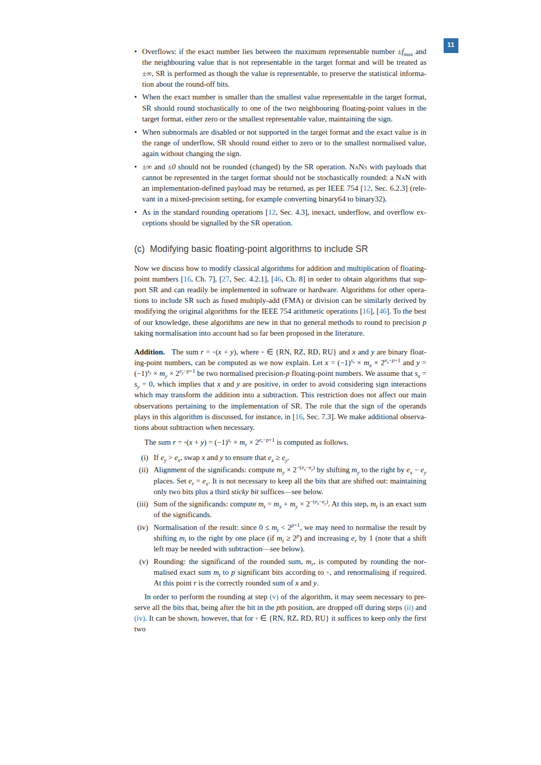11
Overflows: if the exact number lies between the maximum representable number ±fmax and the neighbouring value that is not representable in the target format and will be treated as ±∞, SR is performed as though the value is representable, to preserve the statistical information about the round-off bits.
When the exact number is smaller than the smallest value representable in the target format, SR should round stochastically to one of the two neighbouring floating-point values in the target format, either zero or the smallest representable value, maintaining the sign.
When subnormals are disabled or not supported in the target format and the exact value is in the range of underflow, SR should round either to zero or to the smallest normalised value, again without changing the sign.
±∞ and ±0 should not be rounded (changed) by the SR operation. NaNs with payloads that cannot be represented in the target format should not be stochastically rounded: a NaN with an implementation-defined payload may be returned, as per IEEE 754 [12, Sec. 6.2.3] (relevant in a mixed-precision setting, for example converting binary64 to binary32).
As in the standard rounding operations [12, Sec. 4.3], inexact, underflow, and overflow exceptions should be signalled by the SR operation.
(c) Modifying basic floating-point algorithms to include SR
Now we discuss how to modify classical algorithms for addition and multiplication of floating-point numbers [16, Ch. 7], [27, Sec. 4.2.1], [46, Ch. 8] in order to obtain algorithms that support SR and can readily be implemented in software or hardware. Algorithms for other operations to include SR such as fused multiply-add (FMA) or division can be similarly derived by modifying the original algorithms for the IEEE 754 arithmetic operations [16], [46]. To the best of our knowledge, these algorithms are new in that no general methods to round to precision p taking normalisation into account had so far been proposed in the literature.
Addition. The sum r = ◦(x + y), where ◦ ∈ {RN, RZ, RD, RU} and x and y are binary floating-point numbers, can be computed as we now explain. Let x = (−1)sx × mx × 2ex−p+1 and y = (−1)sy × my × 2ey−p+1 be two normalised precision-p floating-point numbers. We assume that sx = sy = 0, which implies that x and y are positive, in order to avoid considering sign interactions which may transform the addition into a subtraction. This restriction does not affect our main observations pertaining to the implementation of SR. The role that the sign of the operands plays in this algorithm is discussed, for instance, in [16, Sec. 7.3]. We make additional observations about subtraction when necessary.
The sum r = ◦(x + y) = (−1)sr × mr × 2er−p+1 is computed as follows.
If ey > ex, swap x and y to ensure that ex ≥ ey.
Alignment of the significands: compute my × 2−(ex−ey) by shifting my to the right by ex − ey places. Set er = ex. It is not necessary to keep all the bits that are shifted out: maintaining only two bits plus a third sticky bit suffices—see below.
Sum of the significands: compute mt = mx + my × 2−(ex−ey). At this step, mt is an exact sum of the significands.
Normalisation of the result: since 0 ≤ mt < 2p+1, we may need to normalise the result by shifting mt to the right by one place (if mt ≥ 2p) and increasing er by 1 (note that a shift left may be needed with subtraction—see below).
Rounding: the significand of the rounded sum, mr, is computed by rounding the normalised exact sum mt to p significant bits according to ◦, and renormalising if required. At this point r is the correctly rounded sum of x and y.
In order to perform the rounding at step (v) of the algorithm, it may seem necessary to preserve all the bits that, being after the bit in the pth position, are dropped off during steps (ii) and (iv). It can be shown, however, that for ◦ ∈ {RN, RZ, RD, RU} it suffices to keep only the first two